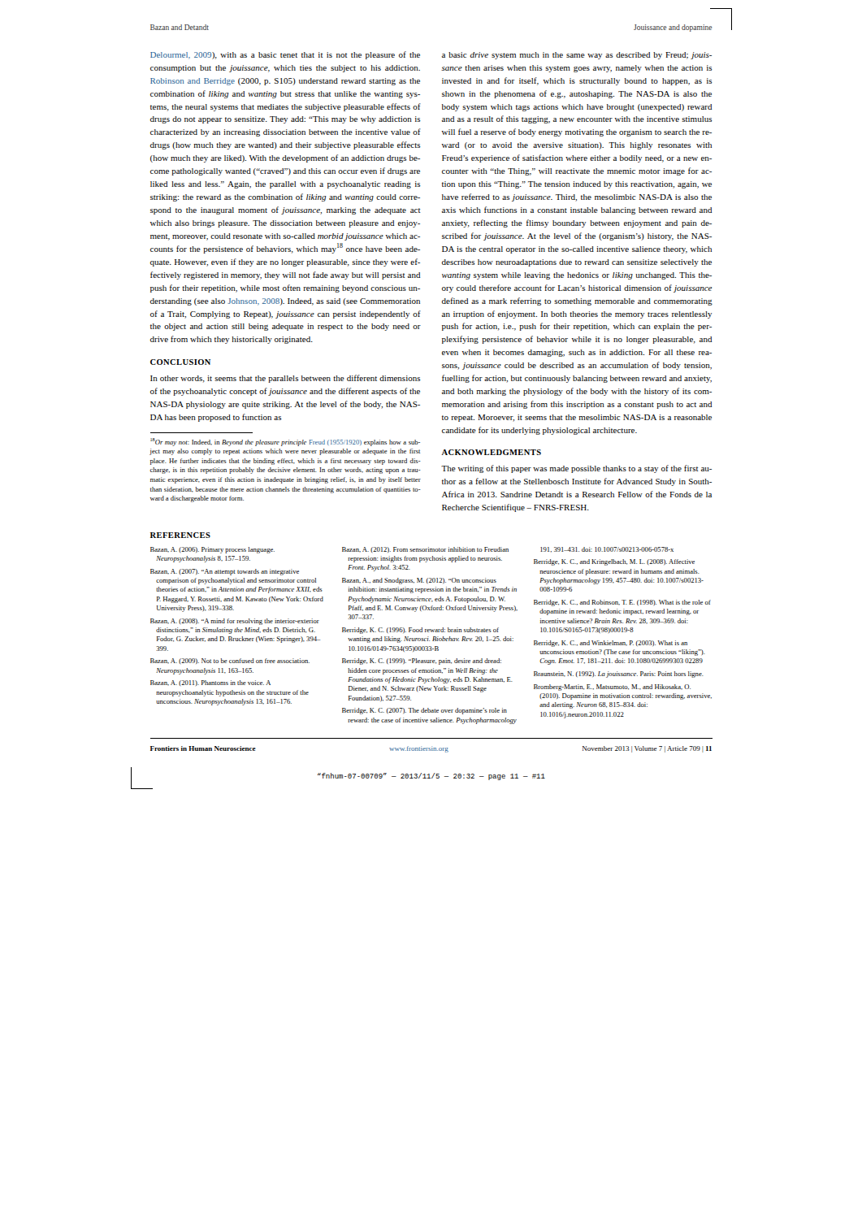Bazan and Detandt
Jouissance and dopamine
Delourmel, 2009), with as a basic tenet that it is not the pleasure of the consumption but the jouissance, which ties the subject to his addiction. Robinson and Berridge (2000, p. S105) understand reward starting as the combination of liking and wanting but stress that unlike the wanting systems, the neural systems that mediates the subjective pleasurable effects of drugs do not appear to sensitize. They add: “This may be why addiction is characterized by an increasing dissociation between the incentive value of drugs (how much they are wanted) and their subjective pleasurable effects (how much they are liked). With the development of an addiction drugs become pathologically wanted (“craved”) and this can occur even if drugs are liked less and less.” Again, the parallel with a psychoanalytic reading is striking: the reward as the combination of liking and wanting could correspond to the inaugural moment of jouissance, marking the adequate act which also brings pleasure. The dissociation between pleasure and enjoyment, moreover, could resonate with so-called morbid jouissance which accounts for the persistence of behaviors, which may18 once have been adequate. However, even if they are no longer pleasurable, since they were effectively registered in memory, they will not fade away but will persist and push for their repetition, while most often remaining beyond conscious understanding (see also Johnson, 2008). Indeed, as said (see Commemoration of a Trait, Complying to Repeat), jouissance can persist independently of the object and action still being adequate in respect to the body need or drive from which they historically originated.
Conclusion
In other words, it seems that the parallels between the different dimensions of the psychoanalytic concept of jouissance and the different aspects of the NAS-DA physiology are quite striking. At the level of the body, the NAS-DA has been proposed to function as
18Or may not: Indeed, in Beyond the pleasure principle Freud (1955/1920) explains how a subject may also comply to repeat actions which were never pleasurable or adequate in the first place. He further indicates that the binding effect, which is a first necessary step toward discharge, is in this repetition probably the decisive element. In other words, acting upon a traumatic experience, even if this action is inadequate in bringing relief, is, in and by itself better than sideration, because the mere action channels the threatening accumulation of quantities toward a dischargeable motor form.
a basic drive system much in the same way as described by Freud; jouissance then arises when this system goes awry, namely when the action is invested in and for itself, which is structurally bound to happen, as is shown in the phenomena of e.g., autoshaping. The NAS-DA is also the body system which tags actions which have brought (unexpected) reward and as a result of this tagging, a new encounter with the incentive stimulus will fuel a reserve of body energy motivating the organism to search the reward (or to avoid the aversive situation). This highly resonates with Freud’s experience of satisfaction where either a bodily need, or a new encounter with “the Thing,” will reactivate the mnemic motor image for action upon this “Thing.” The tension induced by this reactivation, again, we have referred to as jouissance. Third, the mesolimbic NAS-DA is also the axis which functions in a constant instable balancing between reward and anxiety, reflecting the flimsy boundary between enjoyment and pain described for jouissance. At the level of the (organism’s) history, the NAS-DA is the central operator in the so-called incentive salience theory, which describes how neuroadaptations due to reward can sensitize selectively the wanting system while leaving the hedonics or liking unchanged. This theory could therefore account for Lacan’s historical dimension of jouissance defined as a mark referring to something memorable and commemorating an irruption of enjoyment. In both theories the memory traces relentlessly push for action, i.e., push for their repetition, which can explain the perplexifying persistence of behavior while it is no longer pleasurable, and even when it becomes damaging, such as in addiction. For all these reasons, jouissance could be described as an accumulation of body tension, fuelling for action, but continuously balancing between reward and anxiety, and both marking the physiology of the body with the history of its commemoration and arising from this inscription as a constant push to act and to repeat. Moroever, it seems that the mesolimbic NAS-DA is a reasonable candidate for its underlying physiological architecture.
Acknowledgments
The writing of this paper was made possible thanks to a stay of the first author as a fellow at the Stellenbosch Institute for Advanced Study in South-Africa in 2013. Sandrine Detandt is a Research Fellow of the Fonds de la Recherche Scientifique – FNRS-FRESH.
References
Bazan, A. (2006). Primary process language. Neuropsychoanalysis 8, 157–159.
Bazan, A. (2007). “An attempt towards an integrative comparison of psychoanalytical and sensorimotor control theories of action,” in Attention and Performance XXII, eds P. Haggard, Y. Rossetti, and M. Kawato (New York: Oxford University Press), 319–338.
Bazan, A. (2008). “A mind for resolving the interior-exterior distinctions,” in Simulating the Mind, eds D. Dietrich, G. Fodor, G. Zucker, and D. Bruckner (Wien: Springer), 394–399.
Bazan, A. (2009). Not to be confused on free association. Neuropsychoanalysis 11, 163–165.
Bazan, A. (2011). Phantoms in the voice. A neuropsychoanalytic hypothesis on the structure of the unconscious. Neuropsychoanalysis 13, 161–176.
Bazan, A. (2012). From sensorimotor inhibition to Freudian repression: insights from psychosis applied to neurosis. Front. Psychol. 3:452.
Bazan, A., and Snodgrass, M. (2012). “On unconscious inhibition: instantiating repression in the brain,” in Trends in Psychodynamic Neuroscience, eds A. Fotopoulou, D. W. Pfaff, and E. M. Conway (Oxford: Oxford University Press), 307–337.
Berridge, K. C. (1996). Food reward: brain substrates of wanting and liking. Neurosci. Biobehav. Rev. 20, 1–25. doi: 10.1016/0149-7634(95)00033-B
Berridge, K. C. (1999). “Pleasure, pain, desire and dread: hidden core processes of emotion,” in Well Being: the Foundations of Hedonic Psychology, eds D. Kahneman, E. Diener, and N. Schwarz (New York: Russell Sage Foundation), 527–559.
Berridge, K. C. (2007). The debate over dopamine’s role in reward: the case of incentive salience. Psychopharmacology 191, 391–431. doi: 10.1007/s00213-006-0578-x
Berridge, K. C., and Kringelbach, M. L. (2008). Affective neuroscience of pleasure: reward in humans and animals. Psychopharmacology 199, 457–480. doi: 10.1007/s00213-008-1099-6
Berridge, K. C., and Robinson, T. E. (1998). What is the role of dopamine in reward: hedonic impact, reward learning, or incentive salience? Brain Res. Rev. 28, 309–369. doi: 10.1016/S0165-0173(98)00019-8
Berridge, K. C., and Winkielman, P. (2003). What is an unconscious emotion? (The case for unconscious “liking”). Cogn. Emot. 17, 181–211. doi: 10.1080/026999303 02289
Braunstein, N. (1992). La jouissance. Paris: Point hors ligne.
Bromberg-Martin, E., Matsumoto, M., and Hikosaka, O. (2010). Dopamine in motivation control: rewarding, aversive, and alerting. Neuron 68, 815–834. doi: 10.1016/j.neuron.2010.11.022
Frontiers in Human Neuroscience
www.frontiersin.org
November 2013 | Volume 7 | Article 709 | 11
“fnhum-07-00709” — 2013/11/5 — 20:32 — page 11 — #11